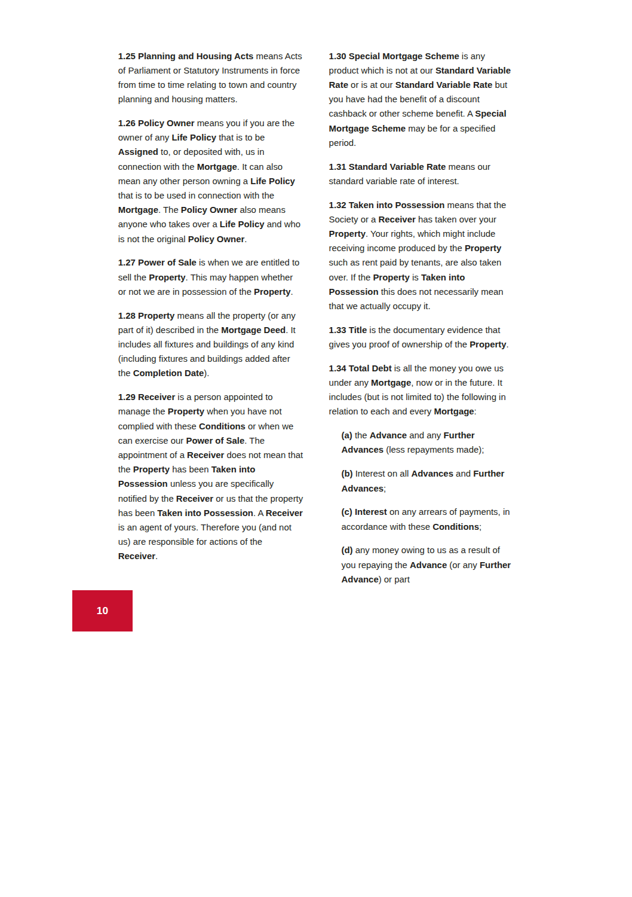1.25 Planning and Housing Acts means Acts of Parliament or Statutory Instruments in force from time to time relating to town and country planning and housing matters.
1.26 Policy Owner means you if you are the owner of any Life Policy that is to be Assigned to, or deposited with, us in connection with the Mortgage. It can also mean any other person owning a Life Policy that is to be used in connection with the Mortgage. The Policy Owner also means anyone who takes over a Life Policy and who is not the original Policy Owner.
1.27 Power of Sale is when we are entitled to sell the Property. This may happen whether or not we are in possession of the Property.
1.28 Property means all the property (or any part of it) described in the Mortgage Deed. It includes all fixtures and buildings of any kind (including fixtures and buildings added after the Completion Date).
1.29 Receiver is a person appointed to manage the Property when you have not complied with these Conditions or when we can exercise our Power of Sale. The appointment of a Receiver does not mean that the Property has been Taken into Possession unless you are specifically notified by the Receiver or us that the property has been Taken into Possession. A Receiver is an agent of yours. Therefore you (and not us) are responsible for actions of the Receiver.
1.30 Special Mortgage Scheme is any product which is not at our Standard Variable Rate or is at our Standard Variable Rate but you have had the benefit of a discount cashback or other scheme benefit. A Special Mortgage Scheme may be for a specified period.
1.31 Standard Variable Rate means our standard variable rate of interest.
1.32 Taken into Possession means that the Society or a Receiver has taken over your Property. Your rights, which might include receiving income produced by the Property such as rent paid by tenants, are also taken over. If the Property is Taken into Possession this does not necessarily mean that we actually occupy it.
1.33 Title is the documentary evidence that gives you proof of ownership of the Property.
1.34 Total Debt is all the money you owe us under any Mortgage, now or in the future. It includes (but is not limited to) the following in relation to each and every Mortgage:
(a) the Advance and any Further Advances (less repayments made);
(b) Interest on all Advances and Further Advances;
(c) Interest on any arrears of payments, in accordance with these Conditions;
(d) any money owing to us as a result of you repaying the Advance (or any Further Advance) or part
10